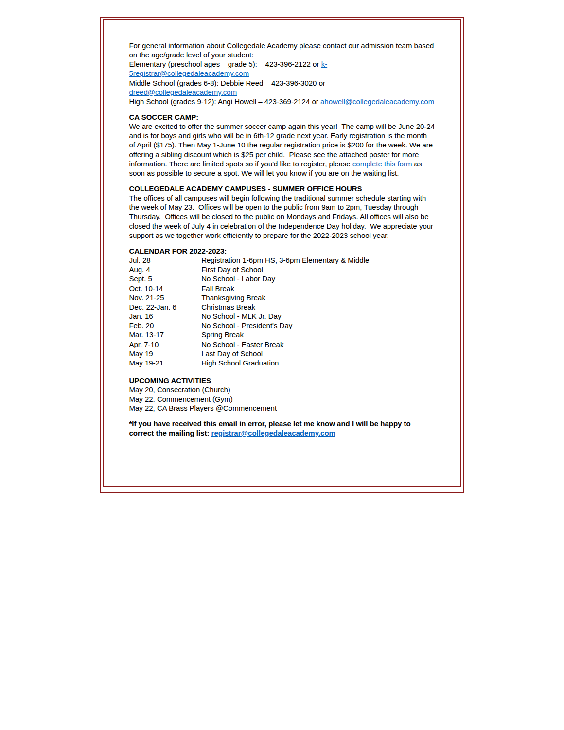For general information about Collegedale Academy please contact our admission team based on the age/grade level of your student:
Elementary (preschool ages – grade 5): – 423-396-2122 or k-5registrar@collegedaleacademy.com
Middle School (grades 6-8): Debbie Reed – 423-396-3020 or dreed@collegedaleacademy.com
High School (grades 9-12): Angi Howell – 423-369-2124 or ahowell@collegedaleacademy.com
CA SOCCER CAMP:
We are excited to offer the summer soccer camp again this year! The camp will be June 20-24 and is for boys and girls who will be in 6th-12 grade next year. Early registration is the month of April ($175). Then May 1-June 10 the regular registration price is $200 for the week. We are offering a sibling discount which is $25 per child. Please see the attached poster for more information. There are limited spots so if you'd like to register, please complete this form as soon as possible to secure a spot. We will let you know if you are on the waiting list.
COLLEGEDALE ACADEMY CAMPUSES - SUMMER OFFICE HOURS
The offices of all campuses will begin following the traditional summer schedule starting with the week of May 23. Offices will be open to the public from 9am to 2pm, Tuesday through Thursday. Offices will be closed to the public on Mondays and Fridays. All offices will also be closed the week of July 4 in celebration of the Independence Day holiday. We appreciate your support as we together work efficiently to prepare for the 2022-2023 school year.
CALENDAR FOR 2022-2023:
| Jul. 28 | Registration 1-6pm HS, 3-6pm Elementary & Middle |
| Aug. 4 | First Day of School |
| Sept. 5 | No School - Labor Day |
| Oct. 10-14 | Fall Break |
| Nov. 21-25 | Thanksgiving Break |
| Dec. 22-Jan. 6 | Christmas Break |
| Jan. 16 | No School - MLK Jr. Day |
| Feb. 20 | No School - President's Day |
| Mar. 13-17 | Spring Break |
| Apr. 7-10 | No School - Easter Break |
| May 19 | Last Day of School |
| May 19-21 | High School Graduation |
UPCOMING ACTIVITIES
May 20, Consecration (Church)
May 22, Commencement (Gym)
May 22, CA Brass Players @Commencement
*If you have received this email in error, please let me know and I will be happy to correct the mailing list: registrar@collegedaleacademy.com